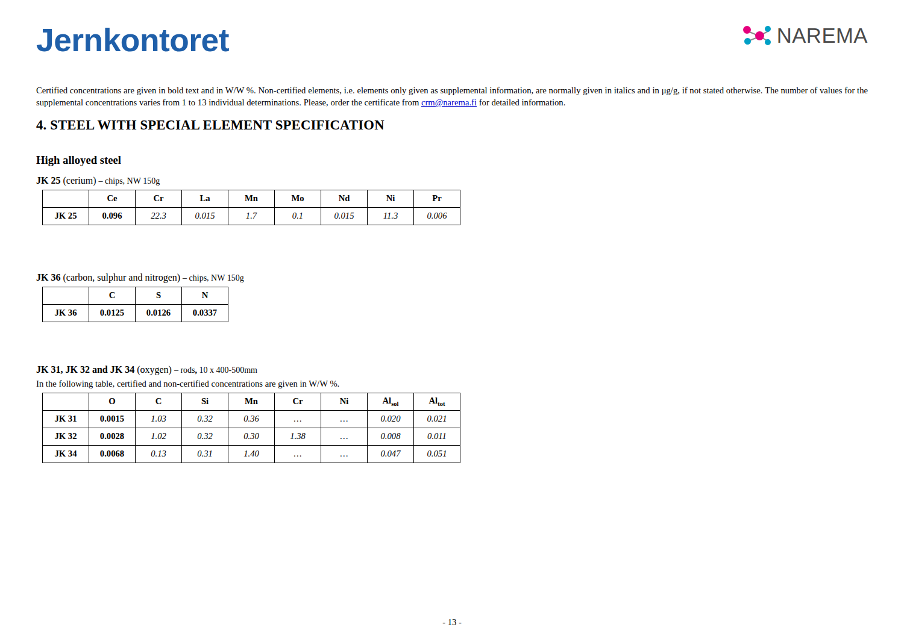Jernkontoret
NAREMA
Certified concentrations are given in bold text and in W/W %. Non-certified elements, i.e. elements only given as supplemental information, are normally given in italics and in μg/g, if not stated otherwise. The number of values for the supplemental concentrations varies from 1 to 13 individual determinations. Please, order the certificate from crm@narema.fi for detailed information.
4. STEEL WITH SPECIAL ELEMENT SPECIFICATION
High alloyed steel
JK 25 (cerium) – chips, NW 150g
| | Ce | Cr | La | Mn | Mo | Nd | Ni | Pr |
| JK 25 | 0.096 | 22.3 | 0.015 | 1.7 | 0.1 | 0.015 | 11.3 | 0.006 |
JK 36 (carbon, sulphur and nitrogen) – chips, NW 150g
| | C | S | N |
| JK 36 | 0.0125 | 0.0126 | 0.0337 |
JK 31, JK 32 and JK 34 (oxygen) – rods, 10 x 400-500mm
In the following table, certified and non-certified concentrations are given in W/W %.
| | O | C | Si | Mn | Cr | Ni | Al sol | Al tot |
| JK 31 | 0.0015 | 1.03 | 0.32 | 0.36 | … | … | 0.020 | 0.021 |
| JK 32 | 0.0028 | 1.02 | 0.32 | 0.30 | 1.38 | … | 0.008 | 0.011 |
| JK 34 | 0.0068 | 0.13 | 0.31 | 1.40 | … | … | 0.047 | 0.051 |
- 13 -